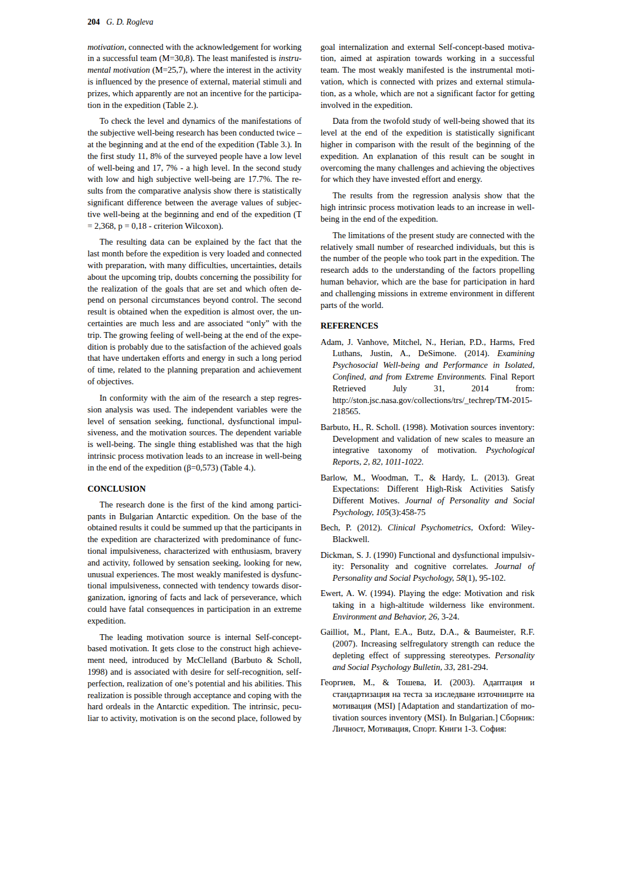204 G. D. Rogleva
motivation, connected with the acknowledgement for working in a successful team (M=30,8). The least manifested is instrumental motivation (M=25,7), where the interest in the activity is influenced by the presence of external, material stimuli and prizes, which apparently are not an incentive for the participation in the expedition (Table 2.).
To check the level and dynamics of the manifestations of the subjective well-being research has been conducted twice – at the beginning and at the end of the expedition (Table 3.). In the first study 11, 8% of the surveyed people have a low level of well-being and 17, 7% - a high level. In the second study with low and high subjective well-being are 17.7%. The results from the comparative analysis show there is statistically significant difference between the average values of subjective well-being at the beginning and end of the expedition (T = 2,368, p = 0,18 - criterion Wilcoxon).
The resulting data can be explained by the fact that the last month before the expedition is very loaded and connected with preparation, with many difficulties, uncertainties, details about the upcoming trip, doubts concerning the possibility for the realization of the goals that are set and which often depend on personal circumstances beyond control. The second result is obtained when the expedition is almost over, the uncertainties are much less and are associated “only” with the trip. The growing feeling of well-being at the end of the expedition is probably due to the satisfaction of the achieved goals that have undertaken efforts and energy in such a long period of time, related to the planning preparation and achievement of objectives.
In conformity with the aim of the research a step regression analysis was used. The independent variables were the level of sensation seeking, functional, dysfunctional impulsiveness, and the motivation sources. The dependent variable is well-being. The single thing established was that the high intrinsic process motivation leads to an increase in well-being in the end of the expedition (β=0,573) (Table 4.).
Conclusion
The research done is the first of the kind among participants in Bulgarian Antarctic expedition. On the base of the obtained results it could be summed up that the participants in the expedition are characterized with predominance of functional impulsiveness, characterized with enthusiasm, bravery and activity, followed by sensation seeking, looking for new, unusual experiences. The most weakly manifested is dysfunctional impulsiveness, connected with tendency towards disorganization, ignoring of facts and lack of perseverance, which could have fatal consequences in participation in an extreme expedition.
The leading motivation source is internal Self-concept-based motivation. It gets close to the construct high achievement need, introduced by McClelland (Barbuto & Scholl, 1998) and is associated with desire for self-recognition, self-perfection, realization of one’s potential and his abilities. This realization is possible through acceptance and coping with the hard ordeals in the Antarctic expedition. The intrinsic, peculiar to activity, motivation is on the second place, followed by goal internalization and external Self-concept-based motivation, aimed at aspiration towards working in a successful team. The most weakly manifested is the instrumental motivation, which is connected with prizes and external stimulation, as a whole, which are not a significant factor for getting involved in the expedition.
Data from the twofold study of well-being showed that its level at the end of the expedition is statistically significant higher in comparison with the result of the beginning of the expedition. An explanation of this result can be sought in overcoming the many challenges and achieving the objectives for which they have invested effort and energy.
The results from the regression analysis show that the high intrinsic process motivation leads to an increase in well-being in the end of the expedition.
The limitations of the present study are connected with the relatively small number of researched individuals, but this is the number of the people who took part in the expedition. The research adds to the understanding of the factors propelling human behavior, which are the base for participation in hard and challenging missions in extreme environment in different parts of the world.
References
Adam, J. Vanhove, Mitchel, N., Herian, P.D., Harms, Fred Luthans, Justin, A., DeSimone. (2014). Examining Psychosocial Well-being and Performance in Isolated, Confined, and from Extreme Environments. Final Report Retrieved July 31, 2014 from: http://ston.jsc.nasa.gov/collections/trs/_techrep/TM-2015-218565.
Barbuto, H., R. Scholl. (1998). Motivation sources inventory: Development and validation of new scales to measure an integrative taxonomy of motivation. Psychological Reports, 2, 82, 1011-1022.
Barlow, M., Woodman, T., & Hardy, L. (2013). Great Expectations: Different High-Risk Activities Satisfy Different Motives. Journal of Personality and Social Psychology, 105(3):458-75
Bech, P. (2012). Clinical Psychometrics, Oxford: Wiley-Blackwell.
Dickman, S. J. (1990) Functional and dysfunctional impulsivity: Personality and cognitive correlates. Journal of Personality and Social Psychology, 58(1), 95-102.
Ewert, A. W. (1994). Playing the edge: Motivation and risk taking in a high-altitude wilderness like environment. Environment and Behavior, 26, 3-24.
Gailliot, M., Plant, E.A., Butz, D.A., & Baumeister, R.F. (2007). Increasing selfregulatory strength can reduce the depleting effect of suppressing stereotypes. Personality and Social Psychology Bulletin, 33, 281-294.
Георгиев, М., & Тошева, И. (2003). Адаптация и стандартизация на теста за изследване източниците на мотивация (MSI) [Adaptation and standartization of motivation sources inventory (MSI). In Bulgarian.] Сборник: Личност, Мотивация, Спорт. Книги 1-3. София: